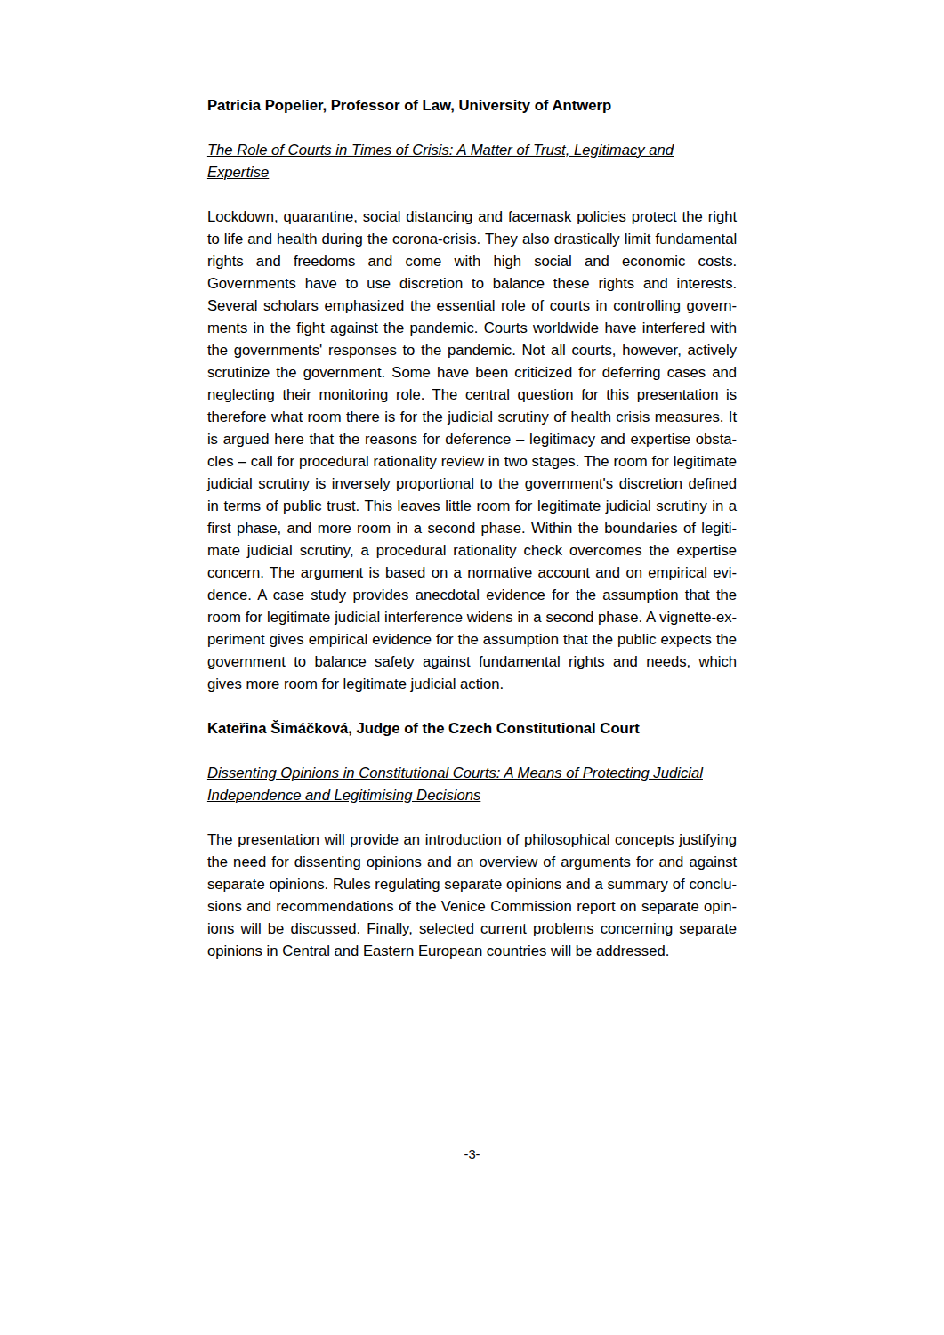Patricia Popelier, Professor of Law, University of Antwerp
The Role of Courts in Times of Crisis: A Matter of Trust, Legitimacy and Expertise
Lockdown, quarantine, social distancing and facemask policies protect the right to life and health during the corona-crisis. They also drastically limit fundamental rights and freedoms and come with high social and economic costs. Governments have to use discretion to balance these rights and interests. Several scholars emphasized the essential role of courts in controlling governments in the fight against the pandemic. Courts worldwide have interfered with the governments' responses to the pandemic. Not all courts, however, actively scrutinize the government. Some have been criticized for deferring cases and neglecting their monitoring role. The central question for this presentation is therefore what room there is for the judicial scrutiny of health crisis measures. It is argued here that the reasons for deference – legitimacy and expertise obstacles – call for procedural rationality review in two stages. The room for legitimate judicial scrutiny is inversely proportional to the government's discretion defined in terms of public trust. This leaves little room for legitimate judicial scrutiny in a first phase, and more room in a second phase. Within the boundaries of legitimate judicial scrutiny, a procedural rationality check overcomes the expertise concern. The argument is based on a normative account and on empirical evidence. A case study provides anecdotal evidence for the assumption that the room for legitimate judicial interference widens in a second phase. A vignette-experiment gives empirical evidence for the assumption that the public expects the government to balance safety against fundamental rights and needs, which gives more room for legitimate judicial action.
Kateřina Šimáčková, Judge of the Czech Constitutional Court
Dissenting Opinions in Constitutional Courts: A Means of Protecting Judicial Independence and Legitimising Decisions
The presentation will provide an introduction of philosophical concepts justifying the need for dissenting opinions and an overview of arguments for and against separate opinions. Rules regulating separate opinions and a summary of conclusions and recommendations of the Venice Commission report on separate opinions will be discussed. Finally, selected current problems concerning separate opinions in Central and Eastern European countries will be addressed.
-3-